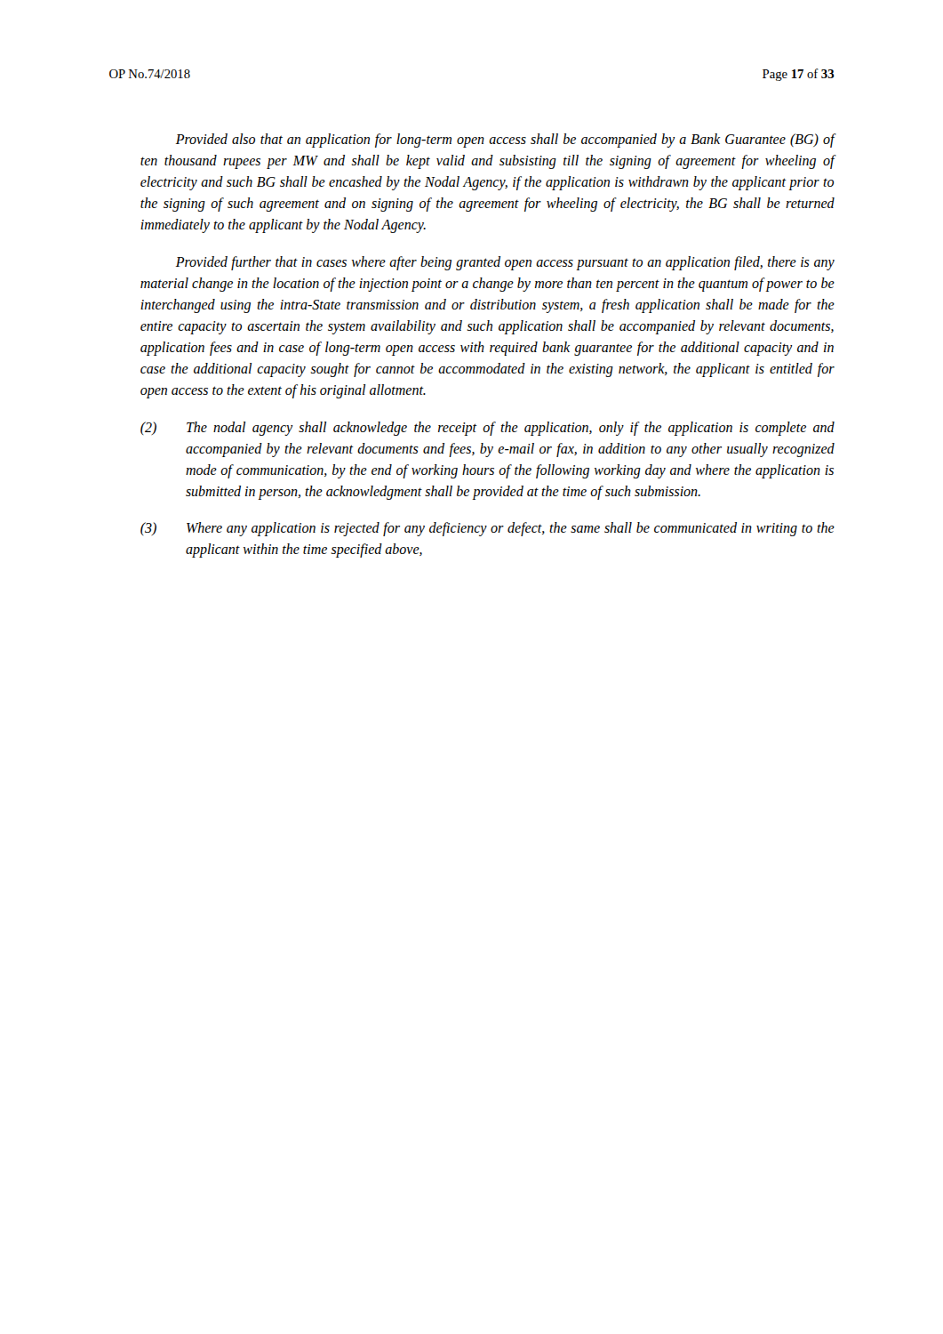OP No.74/2018
Page 17 of 33
Provided also that an application for long-term open access shall be accompanied by a Bank Guarantee (BG) of ten thousand rupees per MW and shall be kept valid and subsisting till the signing of agreement for wheeling of electricity and such BG shall be encashed by the Nodal Agency, if the application is withdrawn by the applicant prior to the signing of such agreement and on signing of the agreement for wheeling of electricity, the BG shall be returned immediately to the applicant by the Nodal Agency.
Provided further that in cases where after being granted open access pursuant to an application filed, there is any material change in the location of the injection point or a change by more than ten percent in the quantum of power to be interchanged using the intra-State transmission and or distribution system, a fresh application shall be made for the entire capacity to ascertain the system availability and such application shall be accompanied by relevant documents, application fees and in case of long-term open access with required bank guarantee for the additional capacity and in case the additional capacity sought for cannot be accommodated in the existing network, the applicant is entitled for open access to the extent of his original allotment.
(2) The nodal agency shall acknowledge the receipt of the application, only if the application is complete and accompanied by the relevant documents and fees, by e-mail or fax, in addition to any other usually recognized mode of communication, by the end of working hours of the following working day and where the application is submitted in person, the acknowledgment shall be provided at the time of such submission.
(3) Where any application is rejected for any deficiency or defect, the same shall be communicated in writing to the applicant within the time specified above,